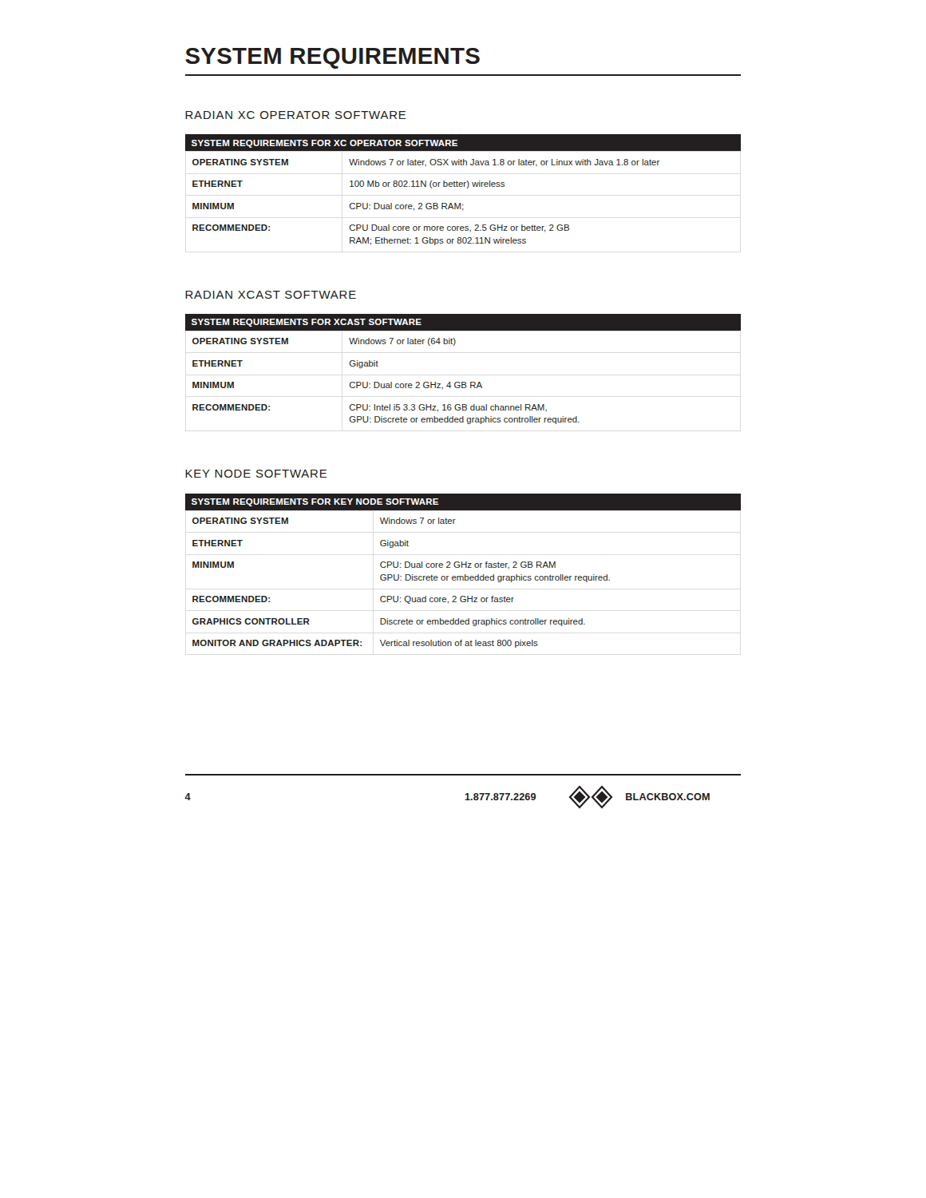System Requirements
Radian XC Operator Software
System Requirements for XC Operator Software
| Operating System | Windows 7 or later, OSX with Java 1.8 or later, or Linux with Java 1.8 or later |
| Ethernet | 100 Mb or 802.11N (or better) wireless |
| Minimum | CPU: Dual core, 2 GB RAM; |
| Recommended: | CPU Dual core or more cores, 2.5 GHz or better, 2 GB RAM; Ethernet: 1 Gbps or 802.11N wireless |
Radian XCast Software
System Requirements for XCast Software
| Operating System | Windows 7 or later (64 bit) |
| Ethernet | Gigabit |
| Minimum | CPU: Dual core 2 GHz, 4 GB RA |
| Recommended: | CPU: Intel i5 3.3 GHz, 16 GB dual channel RAM, GPU: Discrete or embedded graphics controller required. |
Key Node Software
System Requirements for Key Node Software
| Operating System | Windows 7 or later |
| Ethernet | Gigabit |
| Minimum | CPU: Dual core 2 GHz or faster, 2 GB RAM GPU: Discrete or embedded graphics controller required. |
| Recommended: | CPU: Quad core, 2 GHz or faster |
| Graphics Controller | Discrete or embedded graphics controller required. |
| Monitor and Graphics Adapter: | Vertical resolution of at least 800 pixels |
4 1.877.877.2269 BLACKBOX.COM